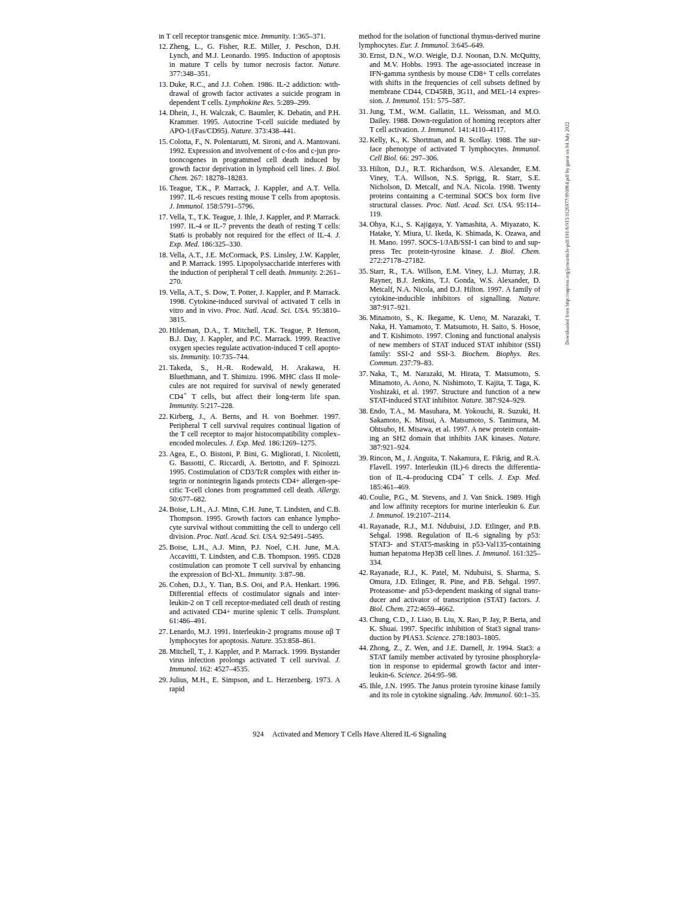Downloaded from http://rupress.org/jem/article-pdf/191/6/915/1126977/991864.pdf by guest on 04 July 2022
in T cell receptor transgenic mice. Immunity. 1:365–371.
12. Zheng, L., G. Fisher, R.E. Miller, J. Peschon, D.H. Lynch, and M.J. Leonardo. 1995. Induction of apoptosis in mature T cells by tumor necrosis factor. Nature. 377:348–351.
13. Duke, R.C., and J.J. Cohen. 1986. IL-2 addiction: withdrawal of growth factor activates a suicide program in dependent T cells. Lymphokine Res. 5:289–299.
14. Dhein, J., H. Walczak, C. Baumler, K. Debatin, and P.H. Krammer. 1995. Autocrine T-cell suicide mediated by APO-1/(Fas/CD95). Nature. 373:438–441.
15. Colotta, F., N. Polentarutti, M. Sironi, and A. Mantovani. 1992. Expression and involvement of c-fos and c-jun protooncogenes in programmed cell death induced by growth factor deprivation in lymphoid cell lines. J. Biol. Chem. 267: 18278–18283.
16. Teague, T.K., P. Marrack, J. Kappler, and A.T. Vella. 1997. IL-6 rescues resting mouse T cells from apoptosis. J. Immunol. 158:5791–5796.
17. Vella, T., T.K. Teague, J. Ihle, J. Kappler, and P. Marrack. 1997. IL-4 or IL-7 prevents the death of resting T cells: Stat6 is probably not required for the effect of IL-4. J. Exp. Med. 186:325–330.
18. Vella, A.T., J.E. McCormack, P.S. Linsley, J.W. Kappler, and P. Marrack. 1995. Lipopolysaccharide interferes with the induction of peripheral T cell death. Immunity. 2:261–270.
19. Vella, A.T., S. Dow, T. Potter, J. Kappler, and P. Marrack. 1998. Cytokine-induced survival of activated T cells in vitro and in vivo. Proc. Natl. Acad. Sci. USA. 95:3810–3815.
20. Hildeman, D.A., T. Mitchell, T.K. Teague, P. Henson, B.J. Day, J. Kappler, and P.C. Marrack. 1999. Reactive oxygen species regulate activation-induced T cell apoptosis. Immunity. 10:735–744.
21. Takeda, S., H.-R. Rodewald, H. Arakawa, H. Bluethmann, and T. Shimizu. 1996. MHC class II molecules are not required for survival of newly generated CD4+ T cells, but affect their long-term life span. Immunity. 5:217–228.
22. Kirberg, J., A. Berns, and H. von Boehmer. 1997. Peripheral T cell survival requires continual ligation of the T cell receptor to major histocompatibility complex–encoded molecules. J. Exp. Med. 186:1269–1275.
23. Agea, E., O. Bistoni, P. Bini, G. Migliorati, I. Nicoletti, G. Bassotti, C. Riccardi, A. Bertotto, and F. Spinozzi. 1995. Costimulation of CD3/TcR complex with either integrin or nonintegrin ligands protects CD4+ allergen-specific T-cell clones from programmed cell death. Allergy. 50:677–682.
24. Boise, L.H., A.J. Minn, C.H. June, T. Lindsten, and C.B. Thompson. 1995. Growth factors can enhance lymphocyte survival without committing the cell to undergo cell division. Proc. Natl. Acad. Sci. USA. 92:5491–5495.
25. Boise, L.H., A.J. Minn, P.J. Noel, C.H. June, M.A. Accavitti, T. Lindsten, and C.B. Thompson. 1995. CD28 costimulation can promote T cell survival by enhancing the expression of Bcl-XL. Immunity. 3:87–98.
26. Cohen, D.J., Y. Tian, B.S. Ooi, and P.A. Henkart. 1996. Differential effects of costimulator signals and interleukin-2 on T cell receptor-mediated cell death of resting and activated CD4+ murine splenic T cells. Transplant. 61:486–491.
27. Lenardo, M.J. 1991. Interleukin-2 programs mouse αβ T lymphocytes for apoptosis. Nature. 353:858–861.
28. Mitchell, T., J. Kappler, and P. Marrack. 1999. Bystander virus infection prolongs activated T cell survival. J. Immunol. 162: 4527–4535.
29. Julius, M.H., E. Simpson, and L. Herzenberg. 1973. A rapid
method for the isolation of functional thymus-derived murine lymphocytes. Eur. J. Immunol. 3:645–649.
30. Ernst, D.N., W.O. Weigle, D.J. Noonan, D.N. McQuitty, and M.V. Hobbs. 1993. The age-associated increase in IFN-gamma synthesis by mouse CD8+ T cells correlates with shifts in the frequencies of cell subsets defined by membrane CD44, CD45RB, 3G11, and MEL-14 expression. J. Immunol. 151: 575–587.
31. Jung, T.M., W.M. Gallatin, I.L. Weissman, and M.O. Dailey. 1988. Down-regulation of homing receptors after T cell activation. J. Immunol. 141:4110–4117.
32. Kelly, K., K. Shortman, and R. Scollay. 1988. The surface phenotype of activated T lymphocytes. Immunol. Cell Biol. 66: 297–306.
33. Hilton, D.J., R.T. Richardson, W.S. Alexander, E.M. Viney, T.A. Willson, N.S. Sprigg, R. Starr, S.E. Nicholson, D. Metcalf, and N.A. Nicola. 1998. Twenty proteins containing a C-terminal SOCS box form five structural classes. Proc. Natl. Acad. Sci. USA. 95:114–119.
34. Ohya, K.i., S. Kajigaya, Y. Yamashita, A. Miyazato, K. Hatake, Y. Miura, U. Ikeda, K. Shimada, K. Ozawa, and H. Mano. 1997. SOCS-1/JAB/SSI-1 can bind to and suppress Tec protein-tyrosine kinase. J. Biol. Chem. 272:27178–27182.
35. Starr, R., T.A. Willson, E.M. Viney, L.J. Murray, J.R. Rayner, B.J. Jenkins, T.J. Gonda, W.S. Alexander, D. Metcalf, N.A. Nicola, and D.J. Hilton. 1997. A family of cytokine-inducible inhibitors of signalling. Nature. 387:917–921.
36. Minamoto, S., K. Ikegame, K. Ueno, M. Narazaki, T. Naka, H. Yamamoto, T. Matsumoto, H. Saito, S. Hosoe, and T. Kishimoto. 1997. Cloning and functional analysis of new members of STAT induced STAT inhibitor (SSI) family: SSI-2 and SSI-3. Biochem. Biophys. Res. Commun. 237:79–83.
37. Naka, T., M. Narazaki, M. Hirata, T. Matsumoto, S. Minamoto, A. Aono, N. Nishimoto, T. Kajita, T. Taga, K. Yoshizaki, et al. 1997. Structure and function of a new STAT-induced STAT inhibitor. Nature. 387:924–929.
38. Endo, T.A., M. Masuhara, M. Yokouchi, R. Suzuki, H. Sakamoto, K. Mitsui, A. Matsumoto, S. Tanimura, M. Ohtsubo, H. Misawa, et al. 1997. A new protein containing an SH2 domain that inhibits JAK kinases. Nature. 387:921–924.
39. Rincon, M., J. Anguita, T. Nakamura, E. Fikrig, and R.A. Flavell. 1997. Interleukin (IL)-6 directs the differentiation of IL-4–producing CD4+ T cells. J. Exp. Med. 185:461–469.
40. Coulie, P.G., M. Stevens, and J. Van Snick. 1989. High and low affinity receptors for murine interleukin 6. Eur. J. Immunol. 19:2107–2114.
41. Rayanade, R.J., M.I. Ndubuisi, J.D. Etlinger, and P.B. Sehgal. 1998. Regulation of IL-6 signaling by p53: STAT3- and STAT5-masking in p53-Val135-containing human hepatoma Hep3B cell lines. J. Immunol. 161:325–334.
42. Rayanade, R.J., K. Patel, M. Ndubuisi, S. Sharma, S. Omura, J.D. Etlinger, R. Pine, and P.B. Sehgal. 1997. Proteasome- and p53-dependent masking of signal transducer and activator of transcription (STAT) factors. J. Biol. Chem. 272:4659–4662.
43. Chung, C.D., J. Liao, B. Liu, X. Rao, P. Jay, P. Berta, and K. Shuai. 1997. Specific inhibition of Stat3 signal transduction by PIAS3. Science. 278:1803–1805.
44. Zhong, Z., Z. Wen, and J.E. Darnell, Jr. 1994. Stat3: a STAT family member activated by tyrosine phosphorylation in response to epidermal growth factor and interleukin-6. Science. 264:95–98.
45. Ihle, J.N. 1995. The Janus protein tyrosine kinase family and its role in cytokine signaling. Adv. Immunol. 60:1–35.
924 Activated and Memory T Cells Have Altered IL-6 Signaling